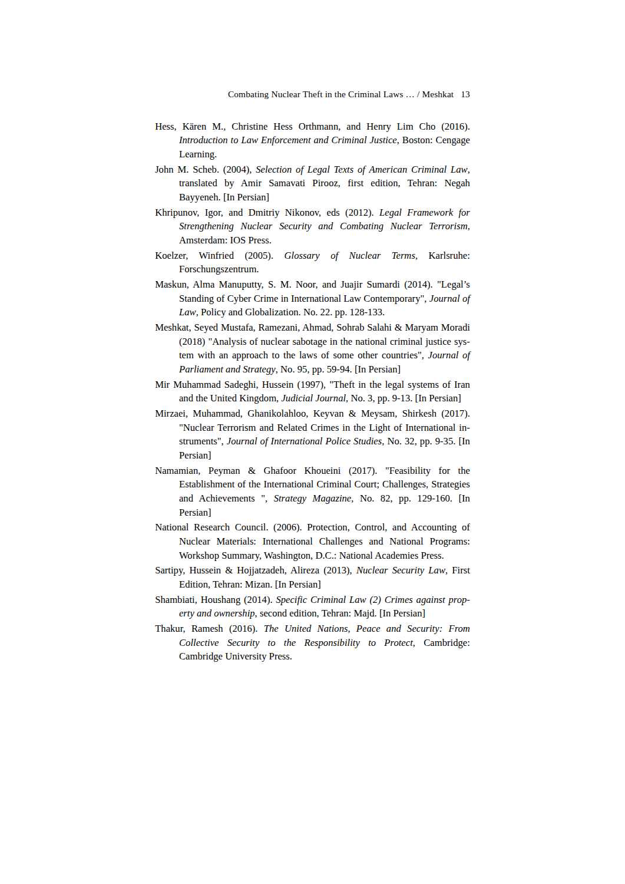Combating Nuclear Theft in the Criminal Laws … / Meshkat 13
Hess, Kären M., Christine Hess Orthmann, and Henry Lim Cho (2016). Introduction to Law Enforcement and Criminal Justice, Boston: Cengage Learning.
John M. Scheb. (2004), Selection of Legal Texts of American Criminal Law, translated by Amir Samavati Pirooz, first edition, Tehran: Negah Bayyeneh. [In Persian]
Khripunov, Igor, and Dmitriy Nikonov, eds (2012). Legal Framework for Strengthening Nuclear Security and Combating Nuclear Terrorism, Amsterdam: IOS Press.
Koelzer, Winfried (2005). Glossary of Nuclear Terms, Karlsruhe: Forschungszentrum.
Maskun, Alma Manuputty, S. M. Noor, and Juajir Sumardi (2014). "Legal’s Standing of Cyber Crime in International Law Contemporary", Journal of Law, Policy and Globalization. No. 22. pp. 128-133.
Meshkat, Seyed Mustafa, Ramezani, Ahmad, Sohrab Salahi & Maryam Moradi (2018) "Analysis of nuclear sabotage in the national criminal justice system with an approach to the laws of some other countries", Journal of Parliament and Strategy, No. 95, pp. 59-94. [In Persian]
Mir Muhammad Sadeghi, Hussein (1997), "Theft in the legal systems of Iran and the United Kingdom, Judicial Journal, No. 3, pp. 9-13. [In Persian]
Mirzaei, Muhammad, Ghanikolahloo, Keyvan & Meysam, Shirkesh (2017). "Nuclear Terrorism and Related Crimes in the Light of International instruments", Journal of International Police Studies, No. 32, pp. 9-35. [In Persian]
Namamian, Peyman & Ghafoor Khoueini (2017). "Feasibility for the Establishment of the International Criminal Court; Challenges, Strategies and Achievements ", Strategy Magazine, No. 82, pp. 129-160. [In Persian]
National Research Council. (2006). Protection, Control, and Accounting of Nuclear Materials: International Challenges and National Programs: Workshop Summary, Washington, D.C.: National Academies Press.
Sartipy, Hussein & Hojjatzadeh, Alireza (2013), Nuclear Security Law, First Edition, Tehran: Mizan. [In Persian]
Shambiati, Houshang (2014). Specific Criminal Law (2) Crimes against property and ownership, second edition, Tehran: Majd. [In Persian]
Thakur, Ramesh (2016). The United Nations, Peace and Security: From Collective Security to the Responsibility to Protect, Cambridge: Cambridge University Press.